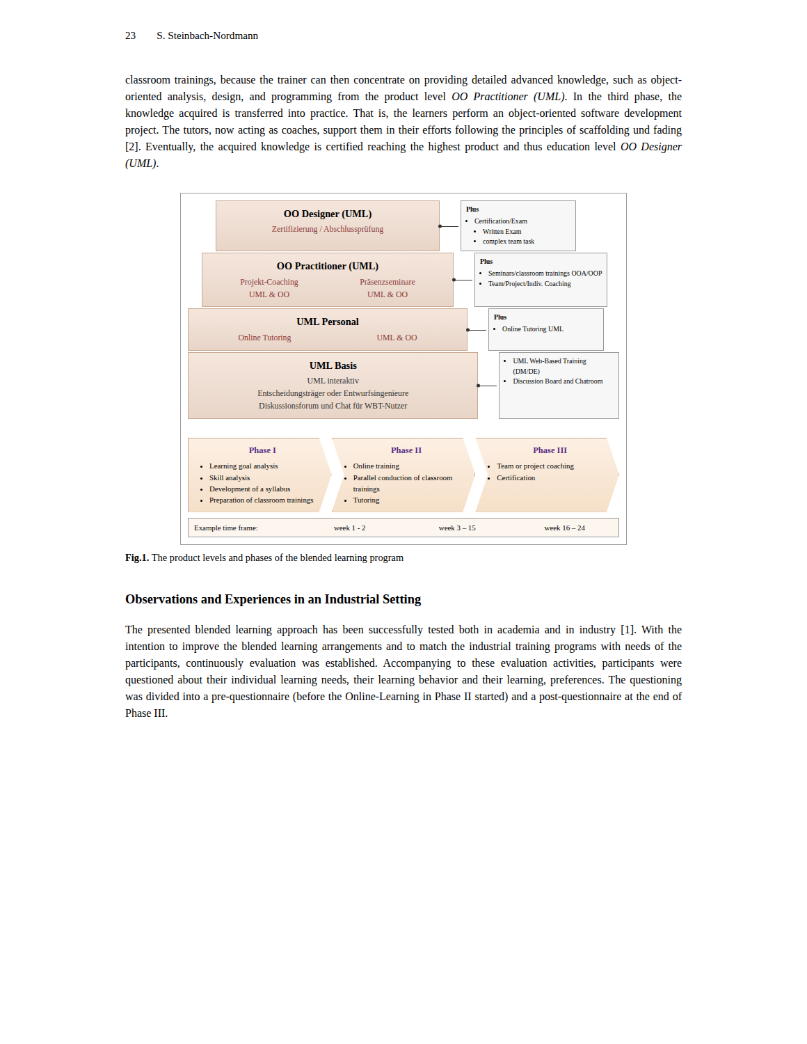23 S. Steinbach-Nordmann
classroom trainings, because the trainer can then concentrate on providing detailed advanced knowledge, such as object-oriented analysis, design, and programming from the product level OO Practitioner (UML). In the third phase, the knowledge acquired is transferred into practice. That is, the learners perform an object-oriented software development project. The tutors, now acting as coaches, support them in their efforts following the principles of scaffolding und fading [2]. Eventually, the acquired knowledge is certified reaching the highest product and thus education level OO Designer (UML).
OO Designer (UML)
Zertifizierung / Abschlussprüfung
Plus
Certification/Exam
Written Exam
complex team task
OO Practitioner (UML)
Projekt-Coaching
UML & OO Präsenzseminare
UML & OO
Plus
Seminars/classroom trainings OOA/OOP
Team/Project/Indiv. Coaching
UML Personal
Online Tutoring UML & OO
Plus
Online Tutoring UML
UML Basis
UML interaktiv
Entscheidungsträger oder Entwurfsingenieure
Diskussionsforum und Chat für WBT-Nutzer
UML Web-Based Training (DM/DE)
Discussion Board and Chatroom
Phase I
Learning goal analysis
Skill analysis
Development of a syllabus
Preparation of classroom trainings
Phase II
Online training
Parallel conduction of classroom trainings
Tutoring
Phase III
Team or project coaching
Certification
Example time frame:
week 1 - 2
week 3 – 15
week 16 – 24
Fig.1. The product levels and phases of the blended learning program
Observations and Experiences in an Industrial Setting
The presented blended learning approach has been successfully tested both in academia and in industry [1]. With the intention to improve the blended learning arrangements and to match the industrial training programs with needs of the participants, continuously evaluation was established. Accompanying to these evaluation activities, participants were questioned about their individual learning needs, their learning behavior and their learning, preferences. The questioning was divided into a pre-questionnaire (before the Online-Learning in Phase II started) and a post-questionnaire at the end of Phase III.